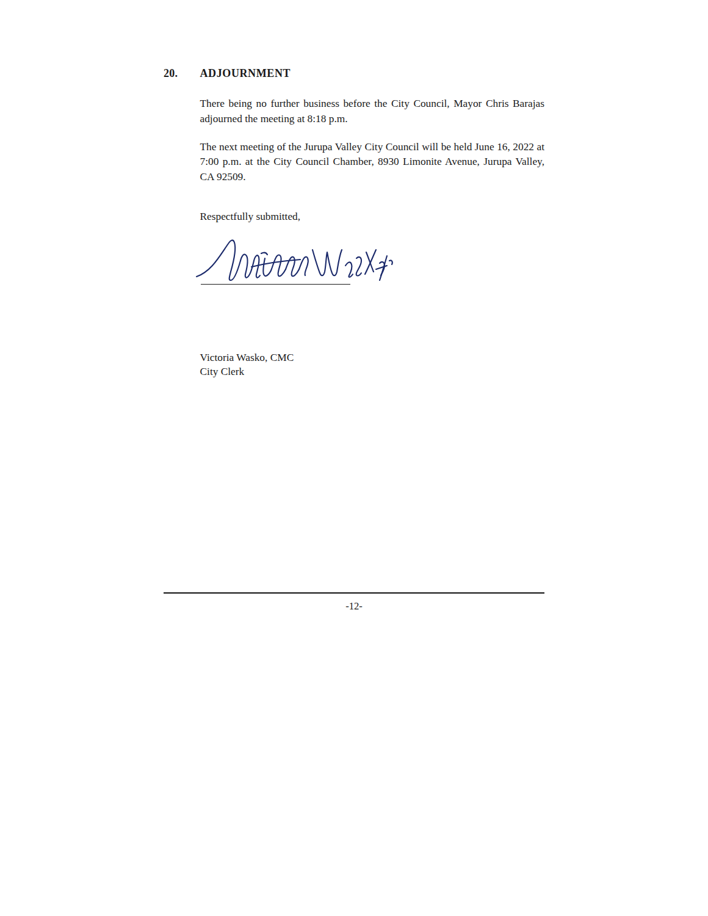20.
ADJOURNMENT
There being no further business before the City Council, Mayor Chris Barajas adjourned the meeting at 8:18 p.m.
The next meeting of the Jurupa Valley City Council will be held June 16, 2022 at 7:00 p.m. at the City Council Chamber, 8930 Limonite Avenue, Jurupa Valley, CA 92509.
Respectfully submitted,
Victoria Wasko, CMC
City Clerk
-12-